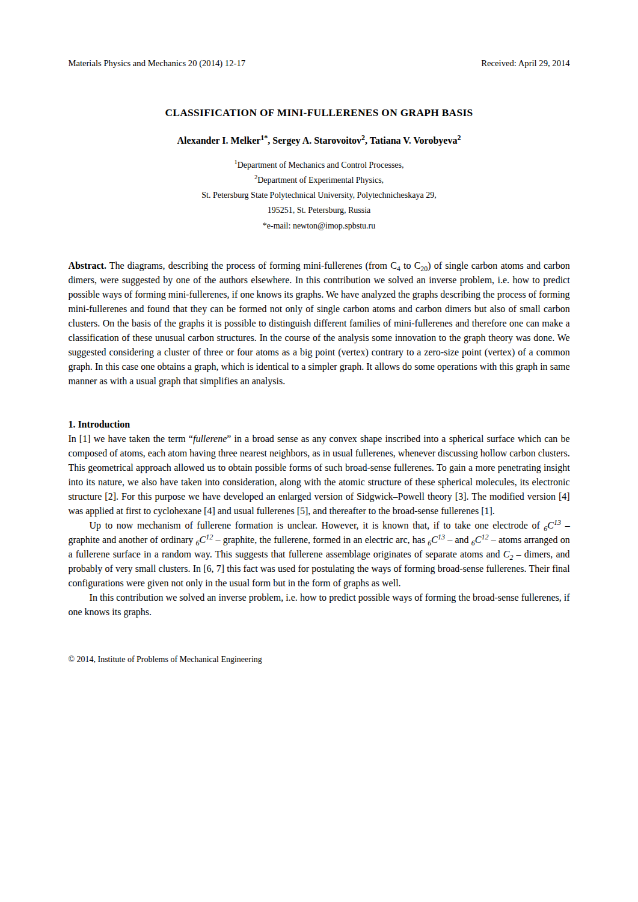Materials Physics and Mechanics 20 (2014) 12-17 Received: April 29, 2014
CLASSIFICATION OF MINI-FULLERENES ON GRAPH BASIS
Alexander I. Melker1*, Sergey A. Starovoitov2, Tatiana V. Vorobyeva2
1Department of Mechanics and Control Processes,
2Department of Experimental Physics,
St. Petersburg State Polytechnical University, Polytechnicheskaya 29,
195251, St. Petersburg, Russia
*e-mail: newton@imop.spbstu.ru
Abstract. The diagrams, describing the process of forming mini-fullerenes (from C4 to C20) of single carbon atoms and carbon dimers, were suggested by one of the authors elsewhere. In this contribution we solved an inverse problem, i.e. how to predict possible ways of forming mini-fullerenes, if one knows its graphs. We have analyzed the graphs describing the process of forming mini-fullerenes and found that they can be formed not only of single carbon atoms and carbon dimers but also of small carbon clusters. On the basis of the graphs it is possible to distinguish different families of mini-fullerenes and therefore one can make a classification of these unusual carbon structures. In the course of the analysis some innovation to the graph theory was done. We suggested considering a cluster of three or four atoms as a big point (vertex) contrary to a zero-size point (vertex) of a common graph. In this case one obtains a graph, which is identical to a simpler graph. It allows do some operations with this graph in same manner as with a usual graph that simplifies an analysis.
1. Introduction
In [1] we have taken the term “fullerene” in a broad sense as any convex shape inscribed into a spherical surface which can be composed of atoms, each atom having three nearest neighbors, as in usual fullerenes, whenever discussing hollow carbon clusters. This geometrical approach allowed us to obtain possible forms of such broad-sense fullerenes. To gain a more penetrating insight into its nature, we also have taken into consideration, along with the atomic structure of these spherical molecules, its electronic structure [2]. For this purpose we have developed an enlarged version of Sidgwick–Powell theory [3]. The modified version [4] was applied at first to cyclohexane [4] and usual fullerenes [5], and thereafter to the broad-sense fullerenes [1].
Up to now mechanism of fullerene formation is unclear. However, it is known that, if to take one electrode of 6C13 – graphite and another of ordinary 6C12 – graphite, the fullerene, formed in an electric arc, has 6C13 – and 6C12 – atoms arranged on a fullerene surface in a random way. This suggests that fullerene assemblage originates of separate atoms and C2 – dimers, and probably of very small clusters. In [6, 7] this fact was used for postulating the ways of forming broad-sense fullerenes. Their final configurations were given not only in the usual form but in the form of graphs as well.
In this contribution we solved an inverse problem, i.e. how to predict possible ways of forming the broad-sense fullerenes, if one knows its graphs.
© 2014, Institute of Problems of Mechanical Engineering